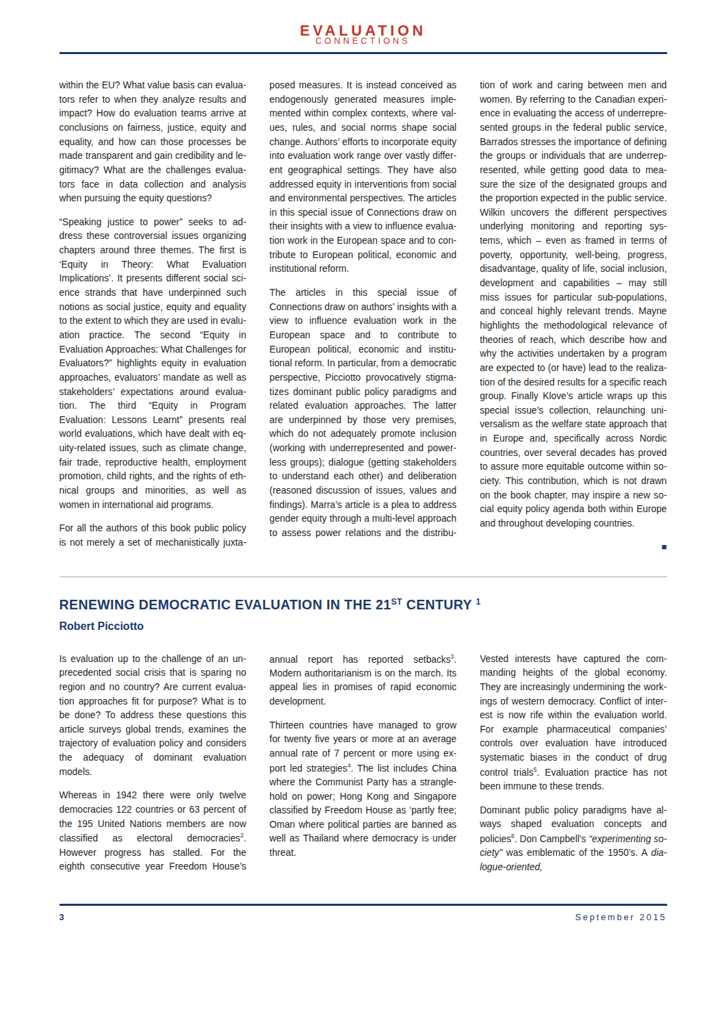Evaluation
Connections
within the EU? What value basis can evaluators refer to when they analyze results and impact? How do evaluation teams arrive at conclusions on fairness, justice, equity and equality, and how can those processes be made transparent and gain credibility and legitimacy? What are the challenges evaluators face in data collection and analysis when pursuing the equity questions?
“Speaking justice to power” seeks to address these controversial issues organizing chapters around three themes. The first is ‘Equity in Theory: What Evaluation Implications’. It presents different social science strands that have underpinned such notions as social justice, equity and equality to the extent to which they are used in evaluation practice. The second “Equity in Evaluation Approaches: What Challenges for Evaluators?” highlights equity in evaluation approaches, evaluators’ mandate as well as stakeholders’ expectations around evaluation. The third “Equity in Program Evaluation: Lessons Learnt” presents real world evaluations, which have dealt with equity-related issues, such as climate change, fair trade, reproductive health, employment promotion, child rights, and the rights of ethnical groups and minorities, as well as women in international aid programs.
For all the authors of this book public policy is not merely a set of mechanistically juxtaposed measures. It is instead conceived as endogenously generated measures implemented within complex contexts, where values, rules, and social norms shape social change. Authors’ efforts to incorporate equity into evaluation work range over vastly different geographical settings. They have also addressed equity in interventions from social and environmental perspectives. The articles in this special issue of Connections draw on their insights with a view to influence evaluation work in the European space and to contribute to European political, economic and institutional reform.
The articles in this special issue of Connections draw on authors’ insights with a view to influence evaluation work in the European space and to contribute to European political, economic and institutional reform. In particular, from a democratic perspective, Picciotto provocatively stigmatizes dominant public policy paradigms and related evaluation approaches. The latter are underpinned by those very premises, which do not adequately promote inclusion (working with underrepresented and powerless groups); dialogue (getting stakeholders to understand each other) and deliberation (reasoned discussion of issues, values and findings). Marra’s article is a plea to address gender equity through a multi-level approach to assess power relations and the distribution of work and caring between men and women. By referring to the Canadian experience in evaluating the access of underrepresented groups in the federal public service, Barrados stresses the importance of defining the groups or individuals that are underrepresented, while getting good data to measure the size of the designated groups and the proportion expected in the public service. Wilkin uncovers the different perspectives underlying monitoring and reporting systems, which – even as framed in terms of poverty, opportunity, well-being, progress, disadvantage, quality of life, social inclusion, development and capabilities – may still miss issues for particular sub-populations, and conceal highly relevant trends. Mayne highlights the methodological relevance of theories of reach, which describe how and why the activities undertaken by a program are expected to (or have) lead to the realization of the desired results for a specific reach group. Finally Klove’s article wraps up this special issue’s collection, relaunching universalism as the welfare state approach that in Europe and, specifically across Nordic countries, over several decades has proved to assure more equitable outcome within society. This contribution, which is not drawn on the book chapter, may inspire a new social equity policy agenda both within Europe and throughout developing countries.
■
Renewing Democratic Evaluation in the 21st Century 1
Robert Picciotto
Is evaluation up to the challenge of an unprecedented social crisis that is sparing no region and no country? Are current evaluation approaches fit for purpose? What is to be done? To address these questions this article surveys global trends, examines the trajectory of evaluation policy and considers the adequacy of dominant evaluation models.
Whereas in 1942 there were only twelve democracies 122 countries or 63 percent of the 195 United Nations members are now classified as electoral democracies2. However progress has stalled. For the eighth consecutive year Freedom House’s annual report has reported setbacks3. Modern authoritarianism is on the march. Its appeal lies in promises of rapid economic development.
Thirteen countries have managed to grow for twenty five years or more at an average annual rate of 7 percent or more using export led strategies4. The list includes China where the Communist Party has a stranglehold on power; Hong Kong and Singapore classified by Freedom House as ‘partly free; Oman where political parties are banned as well as Thailand where democracy is under threat.
Vested interests have captured the commanding heights of the global economy. They are increasingly undermining the workings of western democracy. Conflict of interest is now rife within the evaluation world. For example pharmaceutical companies’ controls over evaluation have introduced systematic biases in the conduct of drug control trials5. Evaluation practice has not been immune to these trends.
Dominant public policy paradigms have always shaped evaluation concepts and policies6. Don Campbell’s “experimenting society” was emblematic of the 1950’s. A dialogue-oriented,
3 September 2015